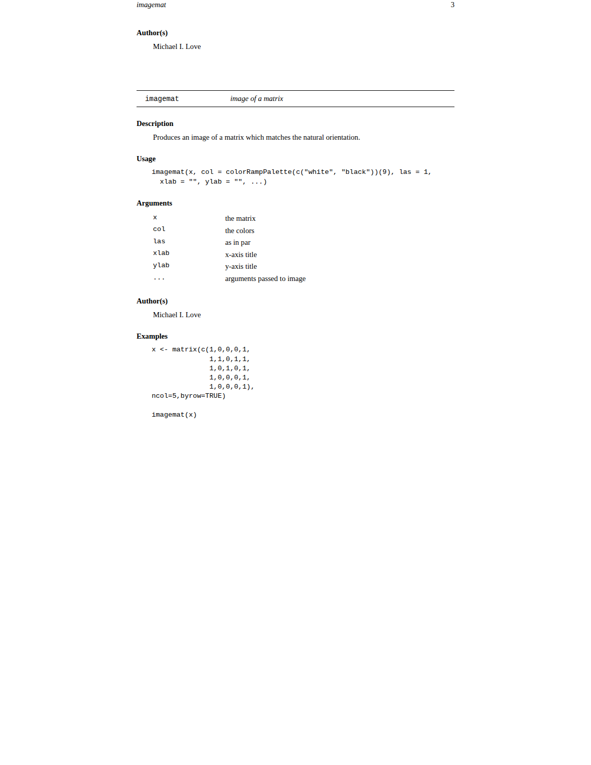imagemat 3
Author(s)
Michael I. Love
imagemat image of a matrix
Description
Produces an image of a matrix which matches the natural orientation.
Usage
imagemat(x, col = colorRampPalette(c("white", "black"))(9), las = 1,
  xlab = "", ylab = "", ...)
Arguments
| x | the matrix |
| col | the colors |
| las | as in par |
| xlab | x-axis title |
| ylab | y-axis title |
| ... | arguments passed to image |
Author(s)
Michael I. Love
Examples
x <- matrix(c(1,0,0,0,1,
              1,1,0,1,1,
              1,0,1,0,1,
              1,0,0,0,1,
              1,0,0,0,1),
ncol=5,byrow=TRUE)

imagemat(x)